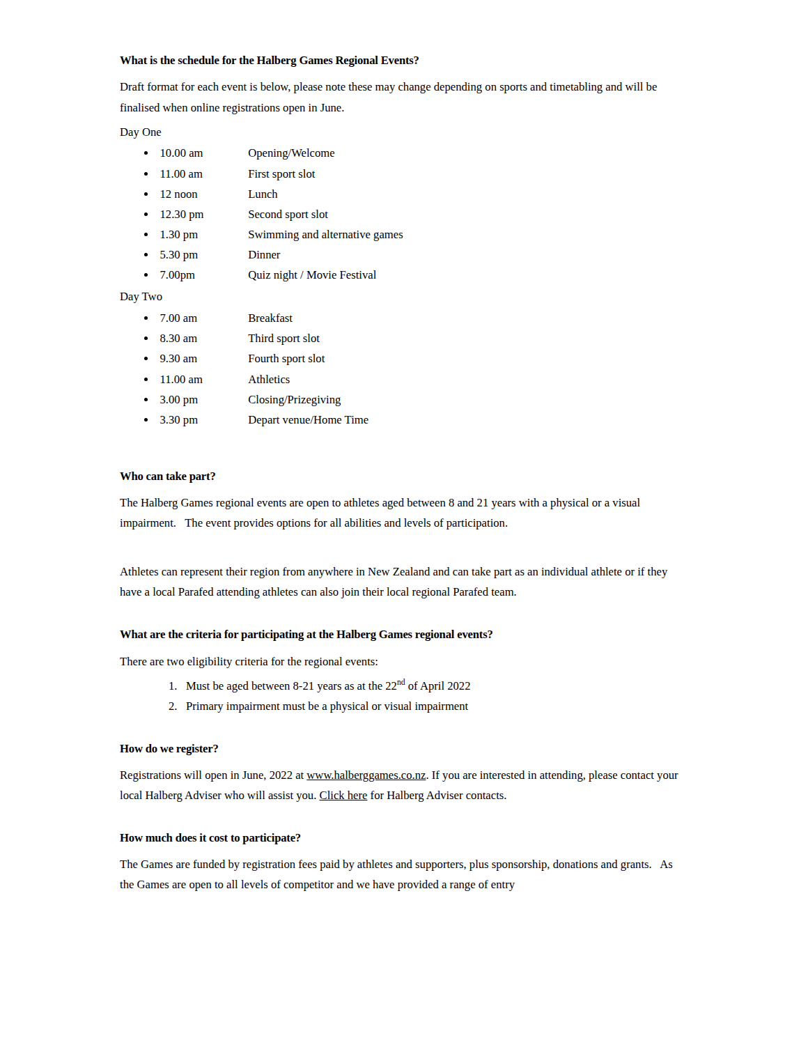What is the schedule for the Halberg Games Regional Events?
Draft format for each event is below, please note these may change depending on sports and timetabling and will be finalised when online registrations open in June.
Day One
10.00 am Opening/Welcome
11.00 am First sport slot
12 noon Lunch
12.30 pm Second sport slot
1.30 pm Swimming and alternative games
5.30 pm Dinner
7.00pm Quiz night / Movie Festival
Day Two
7.00 am Breakfast
8.30 am Third sport slot
9.30 am Fourth sport slot
11.00 am Athletics
3.00 pm Closing/Prizegiving
3.30 pm Depart venue/Home Time
Who can take part?
The Halberg Games regional events are open to athletes aged between 8 and 21 years with a physical or a visual impairment. The event provides options for all abilities and levels of participation.
Athletes can represent their region from anywhere in New Zealand and can take part as an individual athlete or if they have a local Parafed attending athletes can also join their local regional Parafed team.
What are the criteria for participating at the Halberg Games regional events?
There are two eligibility criteria for the regional events:
Must be aged between 8-21 years as at the 22nd of April 2022
Primary impairment must be a physical or visual impairment
How do we register?
Registrations will open in June, 2022 at www.halberggames.co.nz. If you are interested in attending, please contact your local Halberg Adviser who will assist you. Click here for Halberg Adviser contacts.
How much does it cost to participate?
The Games are funded by registration fees paid by athletes and supporters, plus sponsorship, donations and grants. As the Games are open to all levels of competitor and we have provided a range of entry